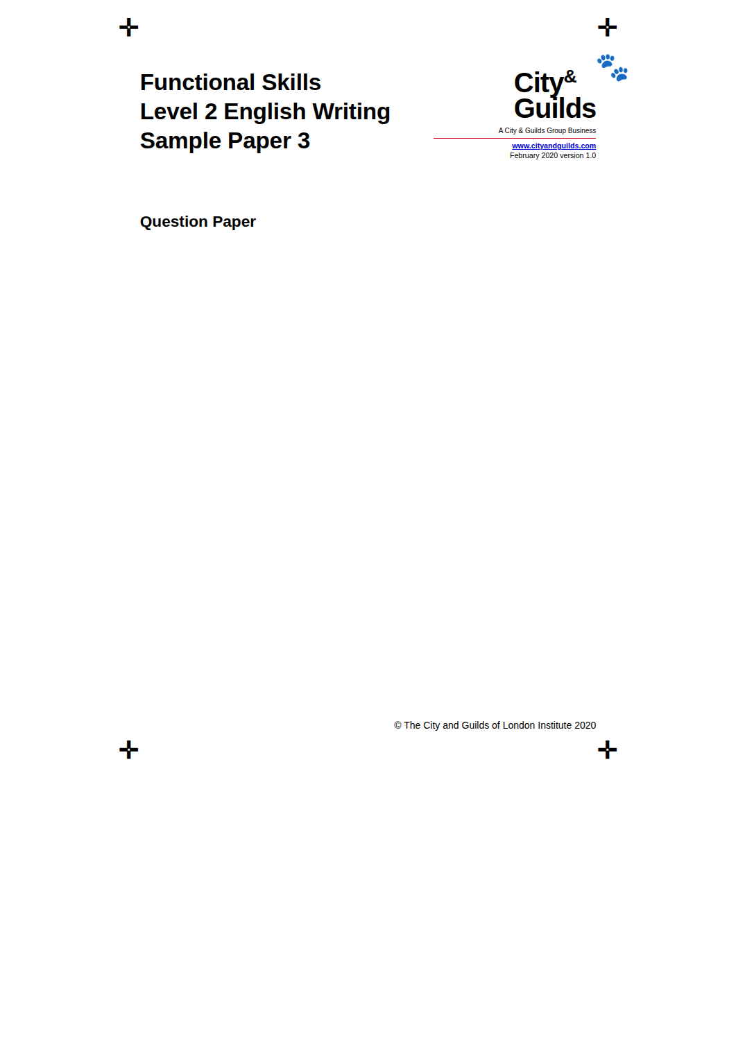✛ ✛ ✛ ✛
Functional Skills
Level 2 English Writing
Sample Paper 3
🐾
City&
Guilds
A City & Guilds Group Business
www.cityandguilds.com
February 2020 version 1.0
Question Paper
© The City and Guilds of London Institute 2020